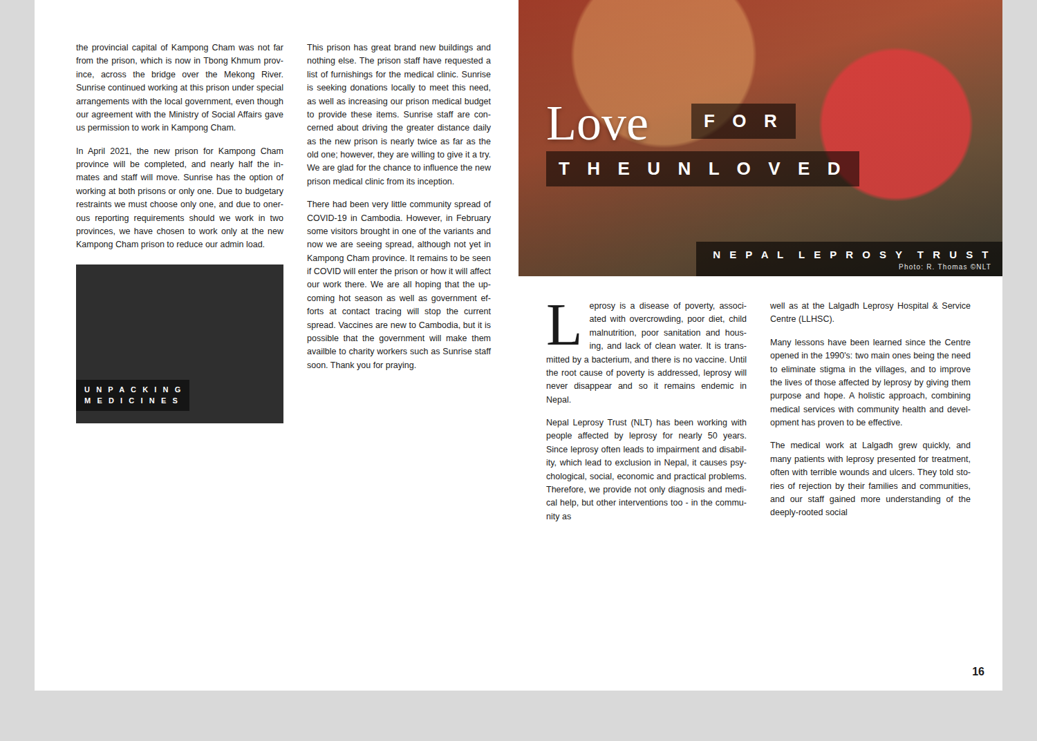the provincial capital of Kampong Cham was not far from the prison, which is now in Tbong Khmum province, across the bridge over the Mekong River. Sunrise continued working at this prison under special arrangements with the local government, even though our agreement with the Ministry of Social Affairs gave us permission to work in Kampong Cham.
In April 2021, the new prison for Kampong Cham province will be completed, and nearly half the inmates and staff will move. Sunrise has the option of working at both prisons or only one. Due to budgetary restraints we must choose only one, and due to onerous reporting requirements should we work in two provinces, we have chosen to work only at the new Kampong Cham prison to reduce our admin load.
U N P A C K I N G
M E D I C I N E S
This prison has great brand new buildings and nothing else. The prison staff have requested a list of furnishings for the medical clinic. Sunrise is seeking donations locally to meet this need, as well as increasing our prison medical budget to provide these items. Sunrise staff are concerned about driving the greater distance daily as the new prison is nearly twice as far as the old one; however, they are willing to give it a try. We are glad for the chance to influence the new prison medical clinic from its inception.
There had been very little community spread of COVID-19 in Cambodia. However, in February some visitors brought in one of the variants and now we are seeing spread, although not yet in Kampong Cham province. It remains to be seen if COVID will enter the prison or how it will affect our work there. We are all hoping that the upcoming hot season as well as government efforts at contact tracing will stop the current spread. Vaccines are new to Cambodia, but it is possible that the government will make them availble to charity workers such as Sunrise staff soon. Thank you for praying.
Love
F O R
T H E U N L O V E D
N E P A L L E P R O S Y T R U S T
Photo: R. Thomas ©NLT
Leprosy is a disease of poverty, associated with overcrowding, poor diet, child malnutrition, poor sanitation and housing, and lack of clean water. It is transmitted by a bacterium, and there is no vaccine. Until the root cause of poverty is addressed, leprosy will never disappear and so it remains endemic in Nepal.
Nepal Leprosy Trust (NLT) has been working with people affected by leprosy for nearly 50 years. Since leprosy often leads to impairment and disability, which lead to exclusion in Nepal, it causes psychological, social, economic and practical problems. Therefore, we provide not only diagnosis and medical help, but other interventions too - in the community as
well as at the Lalgadh Leprosy Hospital & Service Centre (LLHSC).
Many lessons have been learned since the Centre opened in the 1990's: two main ones being the need to eliminate stigma in the villages, and to improve the lives of those affected by leprosy by giving them purpose and hope. A holistic approach, combining medical services with community health and development has proven to be effective.
The medical work at Lalgadh grew quickly, and many patients with leprosy presented for treatment, often with terrible wounds and ulcers. They told stories of rejection by their families and communities, and our staff gained more understanding of the deeply-rooted social
16